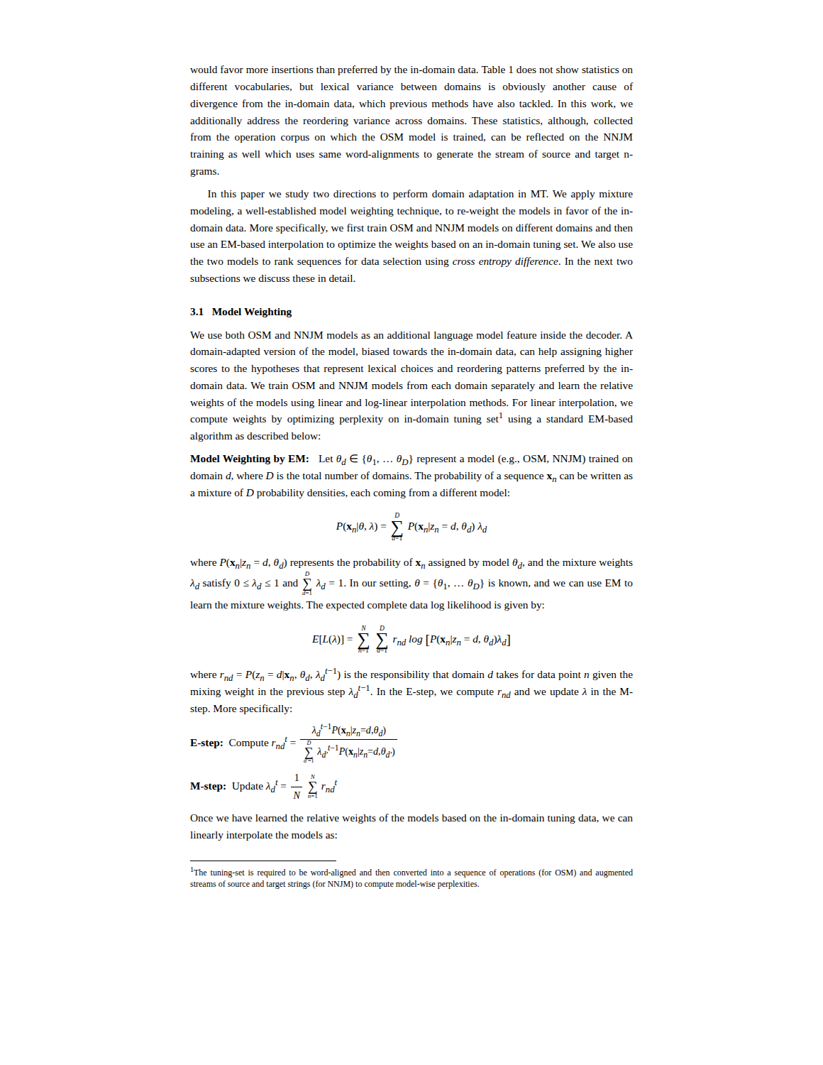would favor more insertions than preferred by the in-domain data. Table 1 does not show statistics on different vocabularies, but lexical variance between domains is obviously another cause of divergence from the in-domain data, which previous methods have also tackled. In this work, we additionally address the reordering variance across domains. These statistics, although, collected from the operation corpus on which the OSM model is trained, can be reflected on the NNJM training as well which uses same word-alignments to generate the stream of source and target n-grams.
In this paper we study two directions to perform domain adaptation in MT. We apply mixture modeling, a well-established model weighting technique, to re-weight the models in favor of the in-domain data. More specifically, we first train OSM and NNJM models on different domains and then use an EM-based interpolation to optimize the weights based on an in-domain tuning set. We also use the two models to rank sequences for data selection using cross entropy difference. In the next two subsections we discuss these in detail.
3.1 Model Weighting
We use both OSM and NNJM models as an additional language model feature inside the decoder. A domain-adapted version of the model, biased towards the in-domain data, can help assigning higher scores to the hypotheses that represent lexical choices and reordering patterns preferred by the in-domain data. We train OSM and NNJM models from each domain separately and learn the relative weights of the models using linear and log-linear interpolation methods. For linear interpolation, we compute weights by optimizing perplexity on in-domain tuning set1 using a standard EM-based algorithm as described below:
Model Weighting by EM: Let θd ∈ {θ1, … θD} represent a model (e.g., OSM, NNJM) trained on domain d, where D is the total number of domains. The probability of a sequence xn can be written as a mixture of D probability densities, each coming from a different model:
P(xn|θ, λ) = D∑d=1 P(xn|zn = d, θd) λd
where P(xn|zn = d, θd) represents the probability of xn assigned by model θd, and the mixture weights λd satisfy 0 ≤ λd ≤ 1 and D∑d=1 λd = 1. In our setting, θ = {θ1, … θD} is known, and we can use EM to learn the mixture weights. The expected complete data log likelihood is given by:
E[L(λ)] = N∑n=1 D∑d=1 rnd log [P(xn|zn = d, θd)λd]
where rnd = P(zn = d|xn, θd, λdt−1) is the responsibility that domain d takes for data point n given the mixing weight in the previous step λdt−1. In the E-step, we compute rnd and we update λ in the M-step. More specifically:
E-step: Compute rndt = λdt−1P(xn|zn=d,θd) D∑d′=1 λd′t−1P(xn|zn=d,θd′)
M-step: Update λdt = 1 N N∑n=1 rndt
Once we have learned the relative weights of the models based on the in-domain tuning data, we can linearly interpolate the models as:
1The tuning-set is required to be word-aligned and then converted into a sequence of operations (for OSM) and augmented streams of source and target strings (for NNJM) to compute model-wise perplexities.